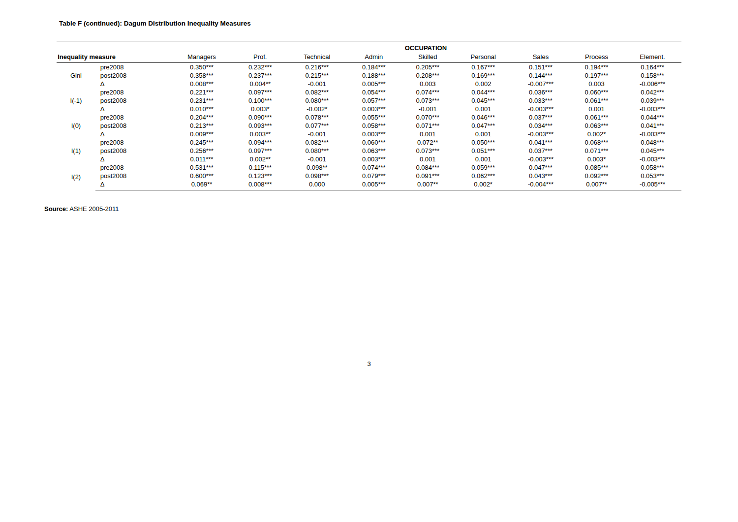Table F (continued): Dagum Distribution Inequality Measures
| | OCCUPATION |
| --- | --- |
| Inequality measure | Managers | Prof. | Technical | Admin | Skilled | Personal | Sales | Process | Element. |
| Gini | pre2008 | 0.350*** | 0.232*** | 0.216*** | 0.184*** | 0.205*** | 0.167*** | 0.151*** | 0.194*** | 0.164*** |
| post2008 | 0.358*** | 0.237*** | 0.215*** | 0.188*** | 0.208*** | 0.169*** | 0.144*** | 0.197*** | 0.158*** |
| Δ | 0.008*** | 0.004** | -0.001 | 0.005*** | 0.003 | 0.002 | -0.007*** | 0.003 | -0.006*** |
| I(-1) | pre2008 | 0.221*** | 0.097*** | 0.082*** | 0.054*** | 0.074*** | 0.044*** | 0.036*** | 0.060*** | 0.042*** |
| post2008 | 0.231*** | 0.100*** | 0.080*** | 0.057*** | 0.073*** | 0.045*** | 0.033*** | 0.061*** | 0.039*** |
| Δ | 0.010*** | 0.003* | -0.002* | 0.003*** | -0.001 | 0.001 | -0.003*** | 0.001 | -0.003*** |
| I(0) | pre2008 | 0.204*** | 0.090*** | 0.078*** | 0.055*** | 0.070*** | 0.046*** | 0.037*** | 0.061*** | 0.044*** |
| post2008 | 0.213*** | 0.093*** | 0.077*** | 0.058*** | 0.071*** | 0.047*** | 0.034*** | 0.063*** | 0.041*** |
| Δ | 0.009*** | 0.003** | -0.001 | 0.003*** | 0.001 | 0.001 | -0.003*** | 0.002* | -0.003*** |
| I(1) | pre2008 | 0.245*** | 0.094*** | 0.082*** | 0.060*** | 0.072** | 0.050*** | 0.041*** | 0.068*** | 0.048*** |
| post2008 | 0.256*** | 0.097*** | 0.080*** | 0.063*** | 0.073*** | 0.051*** | 0.037*** | 0.071*** | 0.045*** |
| Δ | 0.011*** | 0.002** | -0.001 | 0.003*** | 0.001 | 0.001 | -0.003*** | 0.003* | -0.003*** |
| I(2) | pre2008 | 0.531*** | 0.115*** | 0.098** | 0.074*** | 0.084*** | 0.059*** | 0.047*** | 0.085*** | 0.058*** |
| post2008 | 0.600*** | 0.123*** | 0.098*** | 0.079*** | 0.091*** | 0.062*** | 0.043*** | 0.092*** | 0.053*** |
| Δ | 0.069** | 0.008*** | 0.000 | 0.005*** | 0.007** | 0.002* | -0.004*** | 0.007** | -0.005*** |
Source: ASHE 2005-2011
3